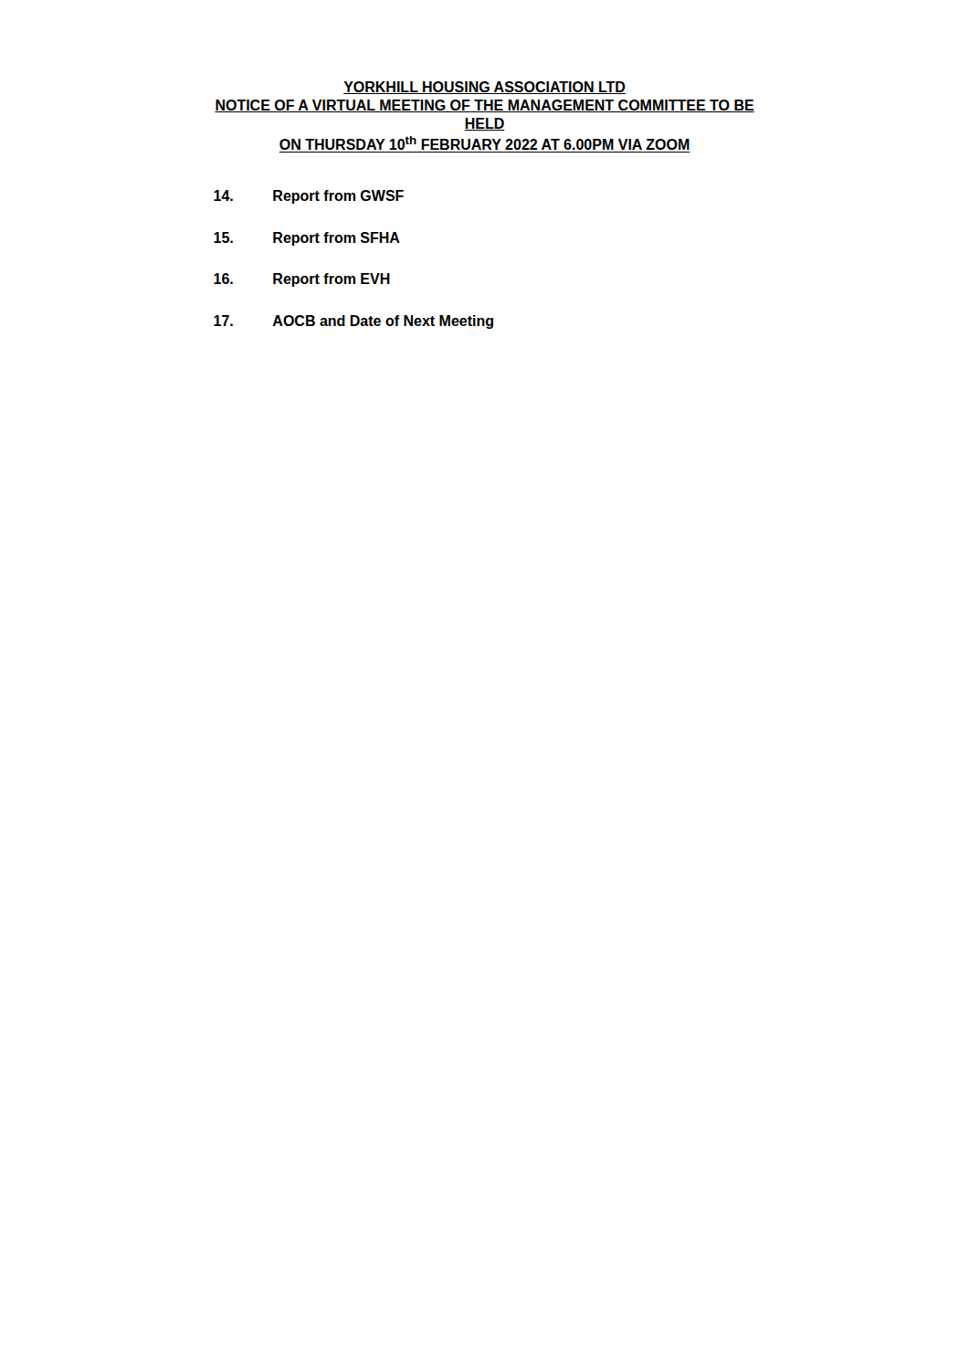YORKHILL HOUSING ASSOCIATION LTD NOTICE OF A VIRTUAL MEETING OF THE MANAGEMENT COMMITTEE TO BE HELD ON THURSDAY 10th FEBRUARY 2022 AT 6.00PM VIA ZOOM
14. Report from GWSF
15. Report from SFHA
16. Report from EVH
17. AOCB and Date of Next Meeting